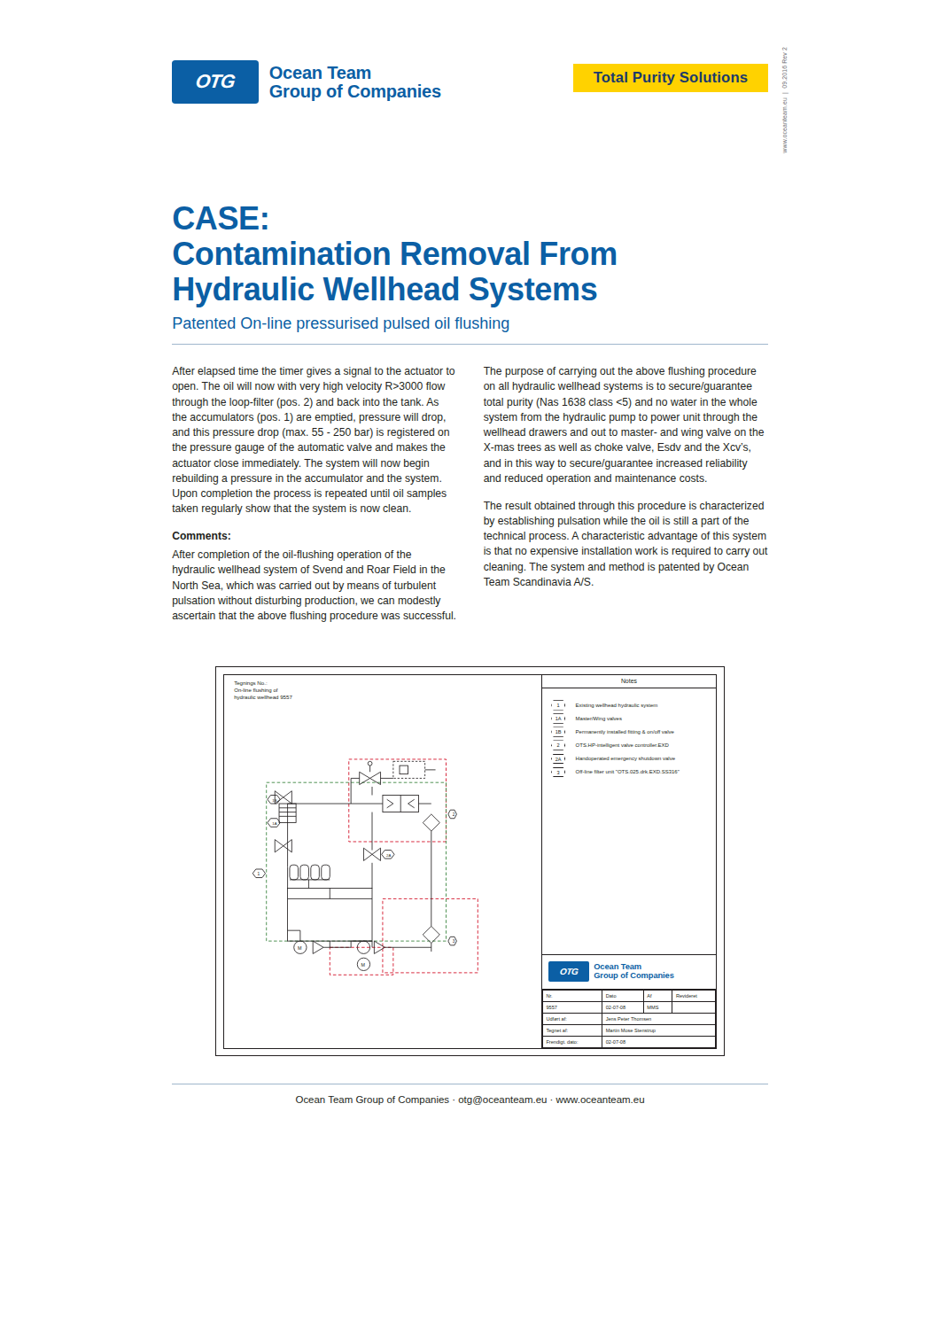www.oceanteam.eu | 09.2016 Rev 2
OTG
Ocean Team
Group of Companies
Total Purity Solutions
CASE:
Contamination Removal From
Hydraulic Wellhead Systems
Patented On-line pressurised pulsed oil flushing
After elapsed time the timer gives a signal to the actuator to open. The oil will now with very high velocity R>3000 flow through the loop-filter (pos. 2) and back into the tank. As the accumulators (pos. 1) are emptied, pressure will drop, and this pressure drop (max. 55 - 250 bar) is registered on the pressure gauge of the automatic valve and makes the actuator close immediately. The system will now begin rebuilding a pressure in the accumulator and the system. Upon completion the process is repeated until oil samples taken regularly show that the system is now clean.
Comments:
After completion of the oil-flushing operation of the hydraulic wellhead system of Svend and Roar Field in the North Sea, which was carried out by means of turbulent pulsation without disturbing production, we can modestly ascertain that the above flushing procedure was successful.
The purpose of carrying out the above flushing procedure on all hydraulic wellhead systems is to secure/guarantee total purity (Nas 1638 class <5) and no water in the whole system from the hydraulic pump to power unit through the wellhead drawers and out to master- and wing valve on the X-mas trees as well as choke valve, Esdv and the Xcv’s, and in this way to secure/guarantee increased reliability and reduced operation and maintenance costs.
The result obtained through this procedure is characterized by establishing pulsation while the oil is still a part of the technical process. A characteristic advantage of this system is that no expensive installation work is required to carry out cleaning. The system and method is patented by Ocean Team Scandinavia A/S.
Tegnings No.:
On-line flushing of
hydraulic wellhead 9557
2 1B 1A 1 M M 3 2A
Notes
| 1 | Existing wellhead hydraulic system |
| 1A | Master/Wing valves |
| 1B | Permanently installed fitting & on/off valve |
| 2 | OTS.HP-intelligent valve controller.EXD |
| 2A | Handoperated emergency shutdown valve |
| 3 | Off-line filter unit "OTS.025.drk.EXD.SS316" |
OTG
Ocean Team
Group of Companies
| Nr. | Dato | Af | Revideret |
| 9557 | 02-07-08 | MMS | |
| Udført af: | Jens Peter Thomsen |
| Tegnet af: | Martin Mose Stenstrup |
| Frendigt. dato: | 02-07-08 |
Ocean Team Group of Companies · otg@oceanteam.eu · www.oceanteam.eu